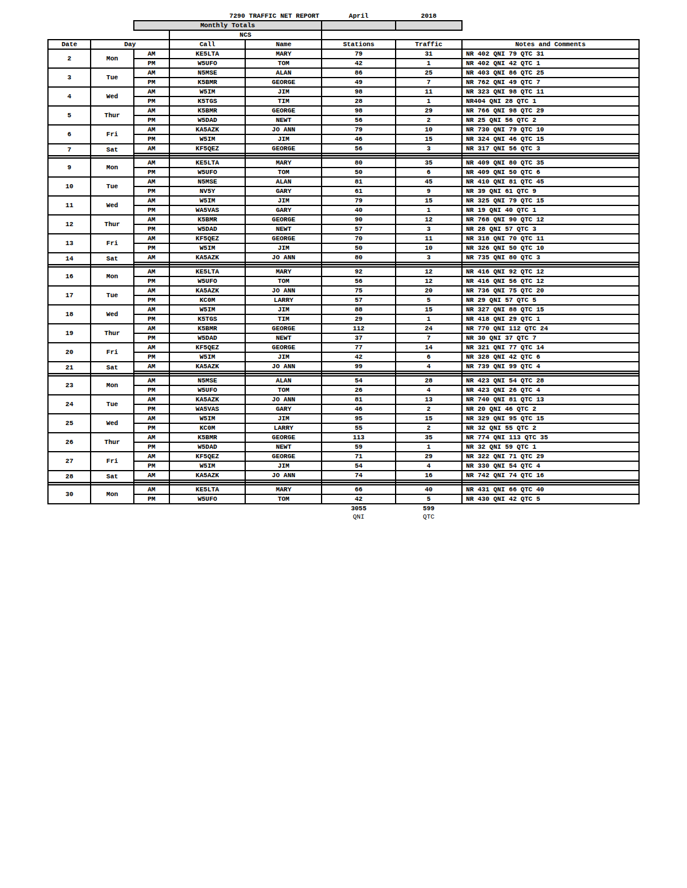| | 7290 TRAFFIC NET REPORT | April | 2018 | |
| | Monthly Totals | | | |
| | | NCS | | | |
| Date | Day | Call | Name | Stations | Traffic | Notes and Comments |
| 2 | Mon | AM | KE5LTA | MARY | 79 | 31 | NR 402 QNI 79 QTC 31 |
| PM | W5UFO | TOM | 42 | 1 | NR 402 QNI 42 QTC 1 |
| 3 | Tue | AM | N5MSE | ALAN | 86 | 25 | NR 403 QNI 86 QTC 25 |
| PM | K5BMR | GEORGE | 49 | 7 | NR 762 QNI 49 QTC 7 |
| 4 | Wed | AM | W5IM | JIM | 98 | 11 | NR 323 QNI 98 QTC 11 |
| PM | K5TGS | TIM | 28 | 1 | NR404 QNI 28 QTC 1 |
| 5 | Thur | AM | K5BMR | GEORGE | 98 | 29 | NR 766 QNI 98 QTC 29 |
| PM | W5DAD | NEWT | 56 | 2 | NR 25 QNI 56 QTC 2 |
| 6 | Fri | AM | KA5AZK | JO ANN | 79 | 10 | NR 730 QNI 79 QTC 10 |
| PM | W5IM | JIM | 46 | 15 | NR 324 QNI 46 QTC 15 |
| 7 | Sat | AM | KF5QEZ | GEORGE | 56 | 3 | NR 317 QNI 56 QTC 3 |
| 9 | Mon | AM | KE5LTA | MARY | 80 | 35 | NR 409 QNI 80 QTC 35 |
| PM | W5UFO | TOM | 50 | 6 | NR 409 QNI 50 QTC 6 |
| 10 | Tue | AM | N5MSE | ALAN | 81 | 45 | NR 410 QNI 81 QTC 45 |
| PM | NV5Y | GARY | 61 | 9 | NR 39 QNI 61 QTC 9 |
| 11 | Wed | AM | W5IM | JIM | 79 | 15 | NR 325 QNI 79 QTC 15 |
| PM | WA5VAS | GARY | 40 | 1 | NR 19 QNI 40 QTC 1 |
| 12 | Thur | AM | K5BMR | GEORGE | 90 | 12 | NR 768 QNI 90 QTC 12 |
| PM | W5DAD | NEWT | 57 | 3 | NR 28 QNI 57 QTC 3 |
| 13 | Fri | AM | KF5QEZ | GEORGE | 70 | 11 | NR 318 QNI 70 QTC 11 |
| PM | W5IM | JIM | 50 | 10 | NR 326 QNI 50 QTC 10 |
| 14 | Sat | AM | KA5AZK | JO ANN | 80 | 3 | NR 735 QNI 80 QTC 3 |
| 16 | Mon | AM | KE5LTA | MARY | 92 | 12 | NR 416 QNI 92 QTC 12 |
| PM | W5UFO | TOM | 56 | 12 | NR 416 QNI 56 QTC 12 |
| 17 | Tue | AM | KA5AZK | JO ANN | 75 | 20 | NR 736 QNI 75 QTC 20 |
| PM | KC0M | LARRY | 57 | 5 | NR 29 QNI 57 QTC 5 |
| 18 | Wed | AM | W5IM | JIM | 88 | 15 | NR 327 QNI 88 QTC 15 |
| PM | K5TGS | TIM | 29 | 1 | NR 418 QNI 29 QTC 1 |
| 19 | Thur | AM | K5BMR | GEORGE | 112 | 24 | NR 770 QNI 112 QTC 24 |
| PM | W5DAD | NEWT | 37 | 7 | NR 30 QNI 37 QTC 7 |
| 20 | Fri | AM | KF5QEZ | GEORGE | 77 | 14 | NR 321 QNI 77 QTC 14 |
| PM | W5IM | JIM | 42 | 6 | NR 328 QNI 42 QTC 6 |
| 21 | Sat | AM | KA5AZK | JO ANN | 99 | 4 | NR 739 QNI 99 QTC 4 |
| 23 | Mon | AM | N5MSE | ALAN | 54 | 28 | NR 423 QNI 54 QTC 28 |
| PM | W5UFO | TOM | 26 | 4 | NR 423 QNI 26 QTC 4 |
| 24 | Tue | AM | KA5AZK | JO ANN | 81 | 13 | NR 740 QNI 81 QTC 13 |
| PM | WA5VAS | GARY | 46 | 2 | NR 20 QNI 46 QTC 2 |
| 25 | Wed | AM | W5IM | JIM | 95 | 15 | NR 329 QNI 95 QTC 15 |
| PM | KC0M | LARRY | 55 | 2 | NR 32 QNI 55 QTC 2 |
| 26 | Thur | AM | K5BMR | GEORGE | 113 | 35 | NR 774 QNI 113 QTC 35 |
| PM | W5DAD | NEWT | 59 | 1 | NR 32 QNI 59 QTC 1 |
| 27 | Fri | AM | KF5QEZ | GEORGE | 71 | 29 | NR 322 QNI 71 QTC 29 |
| PM | W5IM | JIM | 54 | 4 | NR 330 QNI 54 QTC 4 |
| 28 | Sat | AM | KA5AZK | JO ANN | 74 | 16 | NR 742 QNI 74 QTC 16 |
| 30 | Mon | AM | KE5LTA | MARY | 66 | 40 | NR 431 QNI 66 QTC 40 |
| PM | W5UFO | TOM | 42 | 5 | NR 430 QNI 42 QTC 5 |
| | 3055 | 599 | |
| | QNI | QTC | |